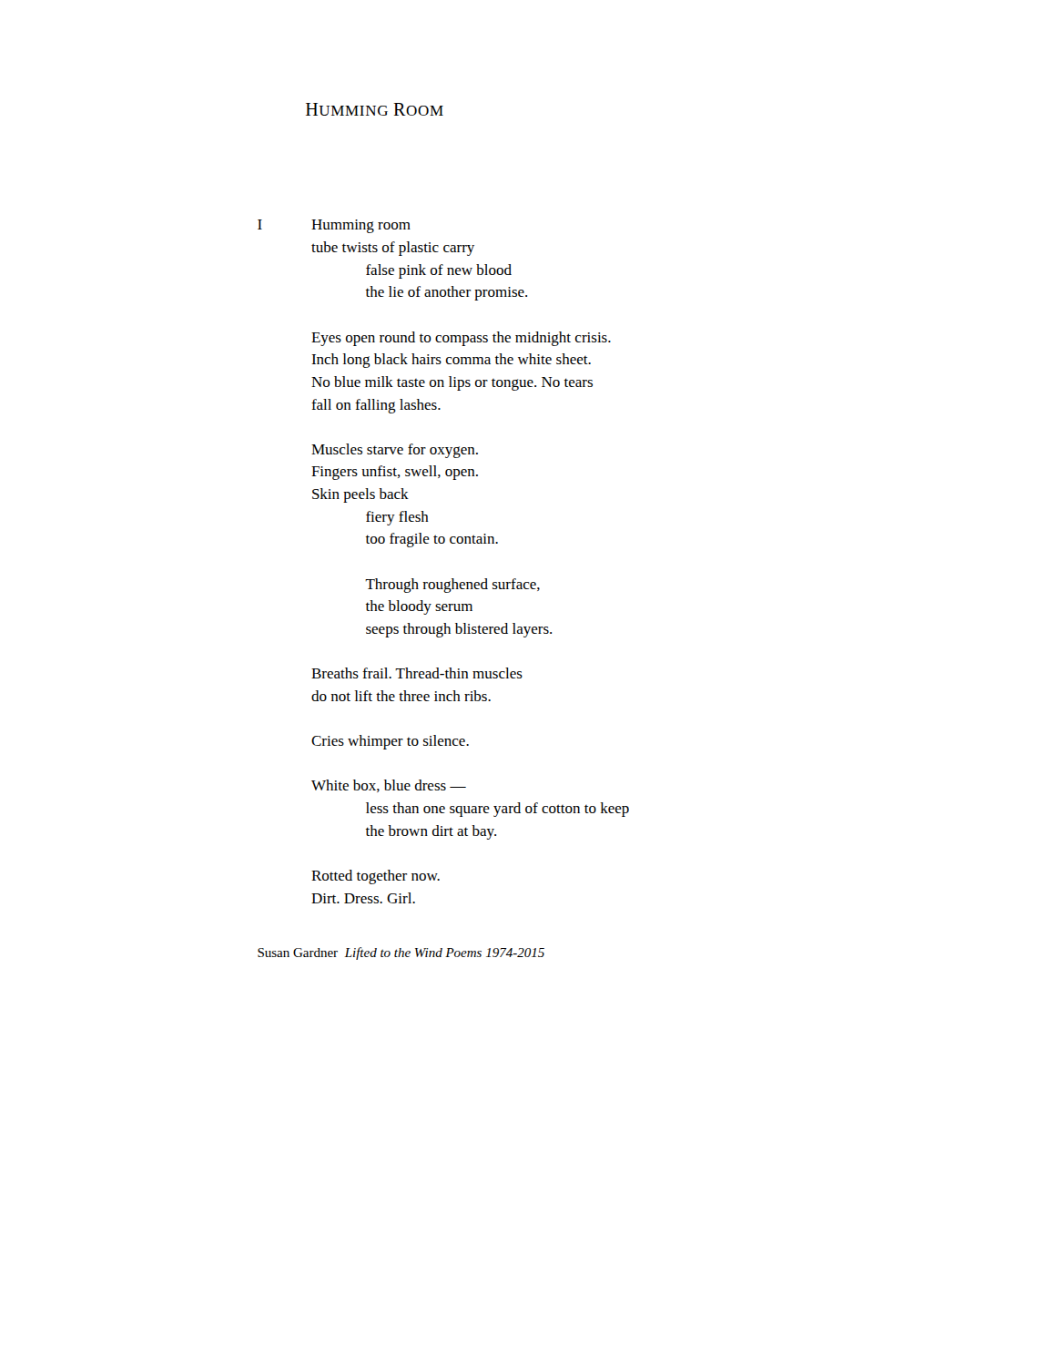Humming Room
I
Humming room
tube twists of plastic carry
false pink of new blood
the lie of another promise.
Eyes open round to compass the midnight crisis.
Inch long black hairs comma the white sheet.
No blue milk taste on lips or tongue. No tears
fall on falling lashes.
Muscles starve for oxygen.
Fingers unfist, swell, open.
Skin peels back
fiery flesh
too fragile to contain.
Through roughened surface,
the bloody serum
seeps through blistered layers.
Breaths frail. Thread-thin muscles
do not lift the three inch ribs.
Cries whimper to silence.
White box, blue dress —
less than one square yard of cotton to keep
the brown dirt at bay.
Rotted together now.
Dirt. Dress. Girl.
Susan Gardner Lifted to the Wind Poems 1974-2015